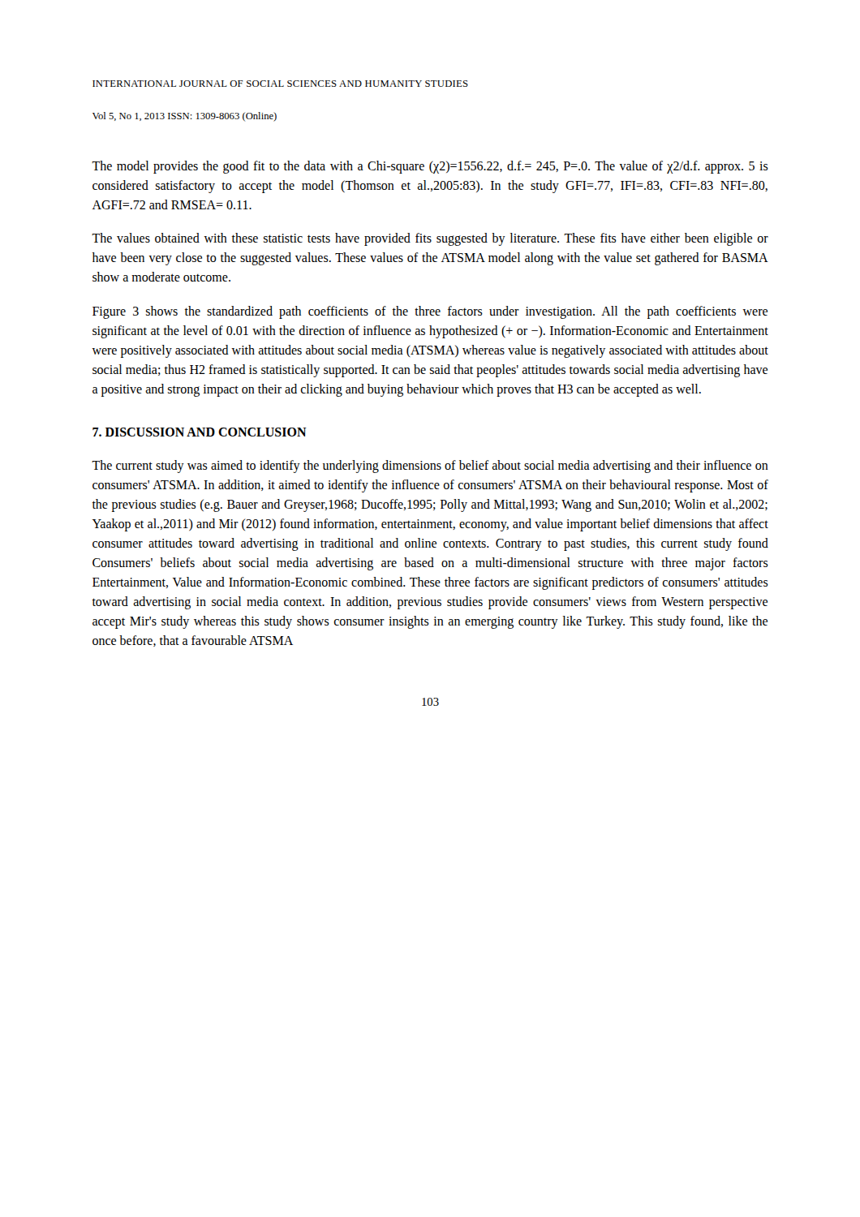INTERNATIONAL JOURNAL OF SOCIAL SCIENCES AND HUMANITY STUDIES
Vol 5, No 1, 2013 ISSN: 1309-8063 (Online)
The model provides the good fit to the data with a Chi-square (χ2)=1556.22, d.f.= 245, P=.0. The value of χ2/d.f. approx. 5 is considered satisfactory to accept the model (Thomson et al.,2005:83). In the study GFI=.77, IFI=.83, CFI=.83 NFI=.80, AGFI=.72 and RMSEA= 0.11.
The values obtained with these statistic tests have provided fits suggested by literature. These fits have either been eligible or have been very close to the suggested values. These values of the ATSMA model along with the value set gathered for BASMA show a moderate outcome.
Figure 3 shows the standardized path coefficients of the three factors under investigation. All the path coefficients were significant at the level of 0.01 with the direction of influence as hypothesized (+ or −). Information-Economic and Entertainment were positively associated with attitudes about social media (ATSMA) whereas value is negatively associated with attitudes about social media; thus H2 framed is statistically supported. It can be said that peoples' attitudes towards social media advertising have a positive and strong impact on their ad clicking and buying behaviour which proves that H3 can be accepted as well.
7. DISCUSSION AND CONCLUSION
The current study was aimed to identify the underlying dimensions of belief about social media advertising and their influence on consumers' ATSMA. In addition, it aimed to identify the influence of consumers' ATSMA on their behavioural response. Most of the previous studies (e.g. Bauer and Greyser,1968; Ducoffe,1995; Polly and Mittal,1993; Wang and Sun,2010; Wolin et al.,2002; Yaakop et al.,2011) and Mir (2012) found information, entertainment, economy, and value important belief dimensions that affect consumer attitudes toward advertising in traditional and online contexts. Contrary to past studies, this current study found Consumers' beliefs about social media advertising are based on a multi-dimensional structure with three major factors Entertainment, Value and Information-Economic combined. These three factors are significant predictors of consumers' attitudes toward advertising in social media context. In addition, previous studies provide consumers' views from Western perspective accept Mir's study whereas this study shows consumer insights in an emerging country like Turkey. This study found, like the once before, that a favourable ATSMA
103